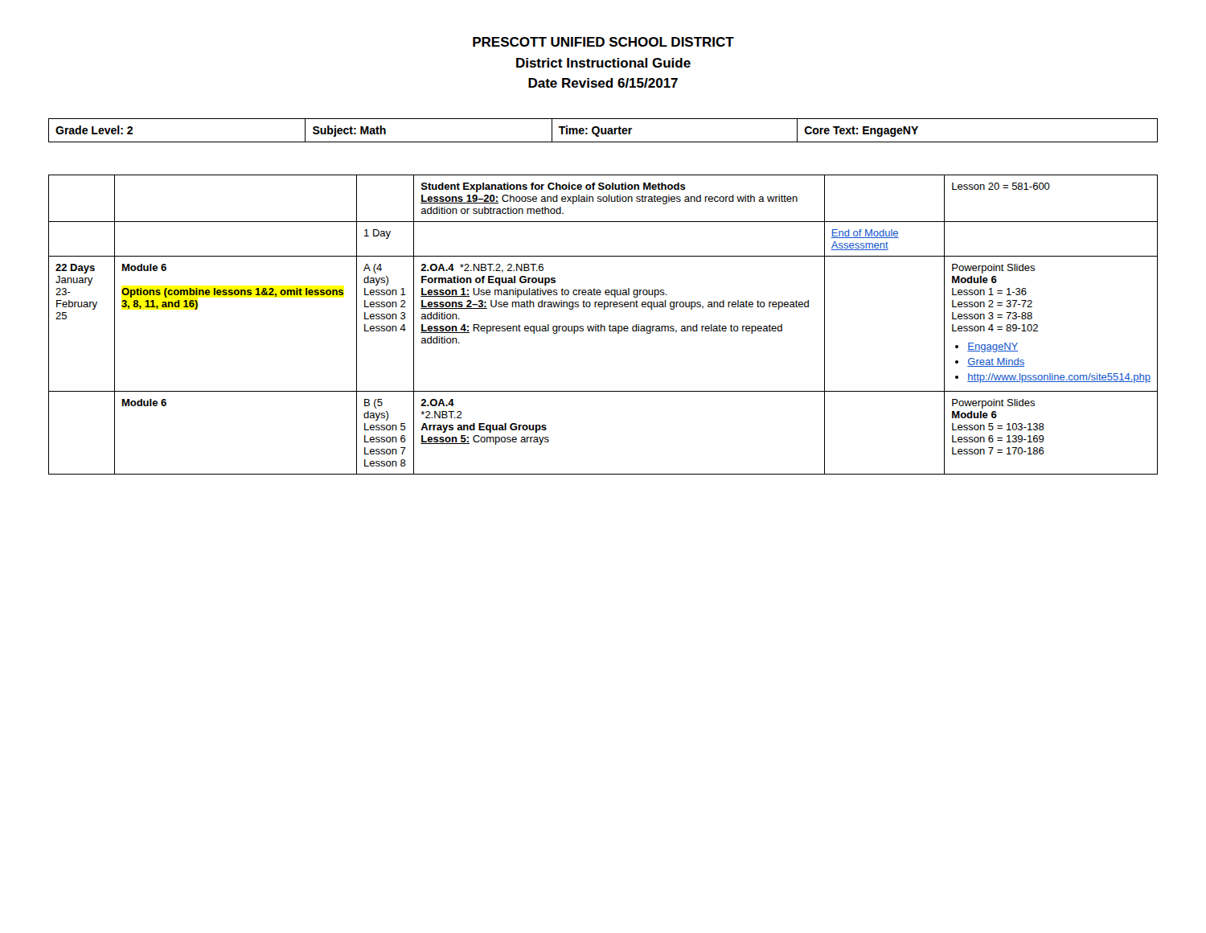PRESCOTT UNIFIED SCHOOL DISTRICT
District Instructional Guide
Date Revised 6/15/2017
| Grade Level: 2 | Subject: Math | Time: Quarter | Core Text: EngageNY |
| | | | Student Explanations for Choice of Solution Methods Lessons 19–20: Choose and explain solution strategies and record with a written addition or subtraction method. | | Lesson 20 = 581-600 |
| | | 1 Day | | End of Module Assessment | |
| 22 Days January 23- February 25 | Module 6 Options (combine lessons 1&2, omit lessons 3, 8, 11, and 16) | A (4 days) Lesson 1 Lesson 2 Lesson 3 Lesson 4 | 2.OA.4 *2.NBT.2, 2.NBT.6 Formation of Equal Groups Lesson 1: Use manipulatives to create equal groups. Lessons 2–3: Use math drawings to represent equal groups, and relate to repeated addition. Lesson 4: Represent equal groups with tape diagrams, and relate to repeated addition. | | Powerpoint Slides Module 6 Lesson 1 = 1-36 Lesson 2 = 37-72 Lesson 3 = 73-88 Lesson 4 = 89-102 EngageNY Great Minds http://www.lpssonline.com/site5514.php |
| | Module 6 | B (5 days) Lesson 5 Lesson 6 Lesson 7 Lesson 8 | 2.OA.4 *2.NBT.2 Arrays and Equal Groups Lesson 5: Compose arrays | | Powerpoint Slides Module 6 Lesson 5 = 103-138 Lesson 6 = 139-169 Lesson 7 = 170-186 |